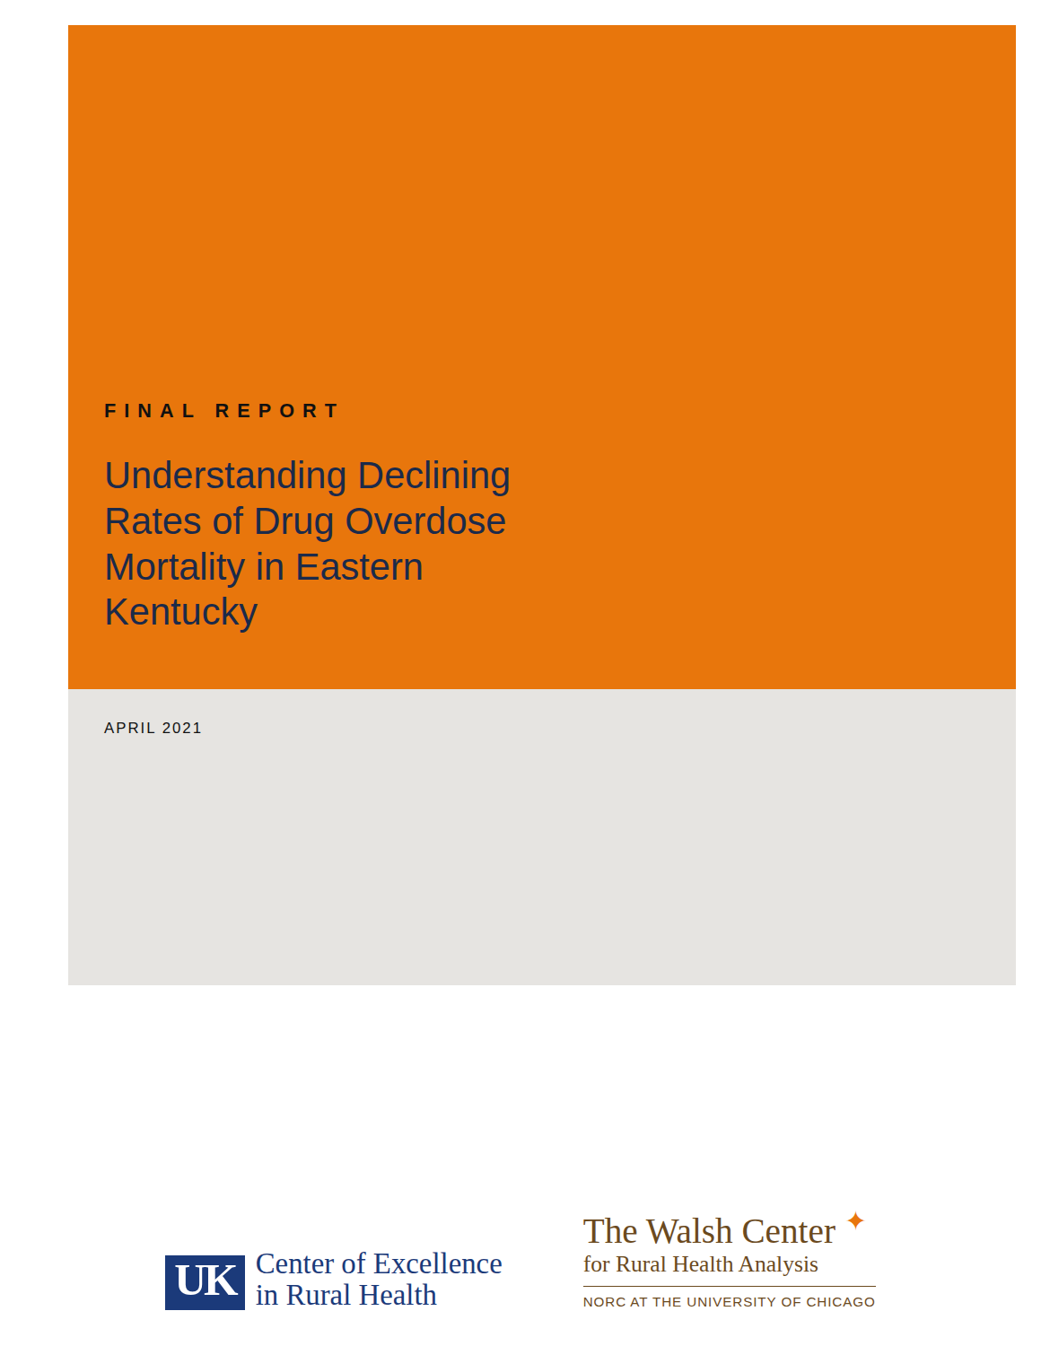Final Report
Understanding Declining Rates of Drug Overdose Mortality in Eastern Kentucky
APRIL 2021
UK Center of Excellence in Rural Health
The Walsh Center ✦ for Rural Health Analysis
NORC at the University of Chicago